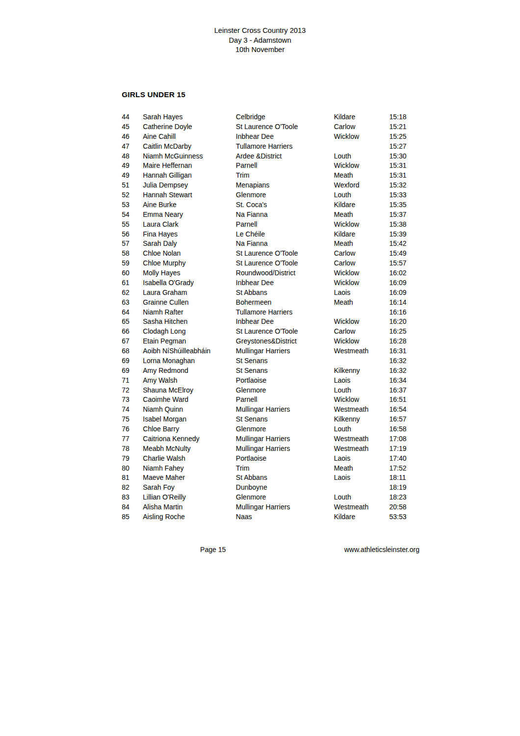Leinster Cross Country 2013
Day 3 - Adamstown
10th November
GIRLS UNDER 15
| 44 | Sarah Hayes | Celbridge | Kildare | 15:18 |
| 45 | Catherine Doyle | St Laurence O'Toole | Carlow | 15:21 |
| 46 | Aine Cahill | Inbhear Dee | Wicklow | 15:25 |
| 47 | Caitlin McDarby | Tullamore Harriers | | 15:27 |
| 48 | Niamh McGuinness | Ardee &District | Louth | 15:30 |
| 49 | Maire Heffernan | Parnell | Wicklow | 15:31 |
| 49 | Hannah Gilligan | Trim | Meath | 15:31 |
| 51 | Julia Dempsey | Menapians | Wexford | 15:32 |
| 52 | Hannah Stewart | Glenmore | Louth | 15:33 |
| 53 | Aine Burke | St. Coca's | Kildare | 15:35 |
| 54 | Emma Neary | Na Fianna | Meath | 15:37 |
| 55 | Laura Clark | Parnell | Wicklow | 15:38 |
| 56 | Fina Hayes | Le Chéile | Kildare | 15:39 |
| 57 | Sarah Daly | Na Fianna | Meath | 15:42 |
| 58 | Chloe Nolan | St Laurence O'Toole | Carlow | 15:49 |
| 59 | Chloe Murphy | St Laurence O'Toole | Carlow | 15:57 |
| 60 | Molly Hayes | Roundwood/District | Wicklow | 16:02 |
| 61 | Isabella O'Grady | Inbhear Dee | Wicklow | 16:09 |
| 62 | Laura Graham | St Abbans | Laois | 16:09 |
| 63 | Grainne Cullen | Bohermeen | Meath | 16:14 |
| 64 | Niamh Rafter | Tullamore Harriers | | 16:16 |
| 65 | Sasha Hitchen | Inbhear Dee | Wicklow | 16:20 |
| 66 | Clodagh Long | St Laurence O'Toole | Carlow | 16:25 |
| 67 | Etain Pegman | Greystones&District | Wicklow | 16:28 |
| 68 | Aoibh NíShúilleabháin | Mullingar Harriers | Westmeath | 16:31 |
| 69 | Lorna Monaghan | St Senans | | 16:32 |
| 69 | Amy Redmond | St Senans | Kilkenny | 16:32 |
| 71 | Amy Walsh | Portlaoise | Laois | 16:34 |
| 72 | Shauna McElroy | Glenmore | Louth | 16:37 |
| 73 | Caoimhe Ward | Parnell | Wicklow | 16:51 |
| 74 | Niamh Quinn | Mullingar Harriers | Westmeath | 16:54 |
| 75 | Isabel Morgan | St Senans | Kilkenny | 16:57 |
| 76 | Chloe Barry | Glenmore | Louth | 16:58 |
| 77 | Caitriona Kennedy | Mullingar Harriers | Westmeath | 17:08 |
| 78 | Meabh McNulty | Mullingar Harriers | Westmeath | 17:19 |
| 79 | Charlie Walsh | Portlaoise | Laois | 17:40 |
| 80 | Niamh Fahey | Trim | Meath | 17:52 |
| 81 | Maeve Maher | St Abbans | Laois | 18:11 |
| 82 | Sarah Foy | Dunboyne | | 18:19 |
| 83 | Lillian O'Reilly | Glenmore | Louth | 18:23 |
| 84 | Alisha Martin | Mullingar Harriers | Westmeath | 20:58 |
| 85 | Aisling Roche | Naas | Kildare | 53:53 |
Page 15 www.athleticsleinster.org